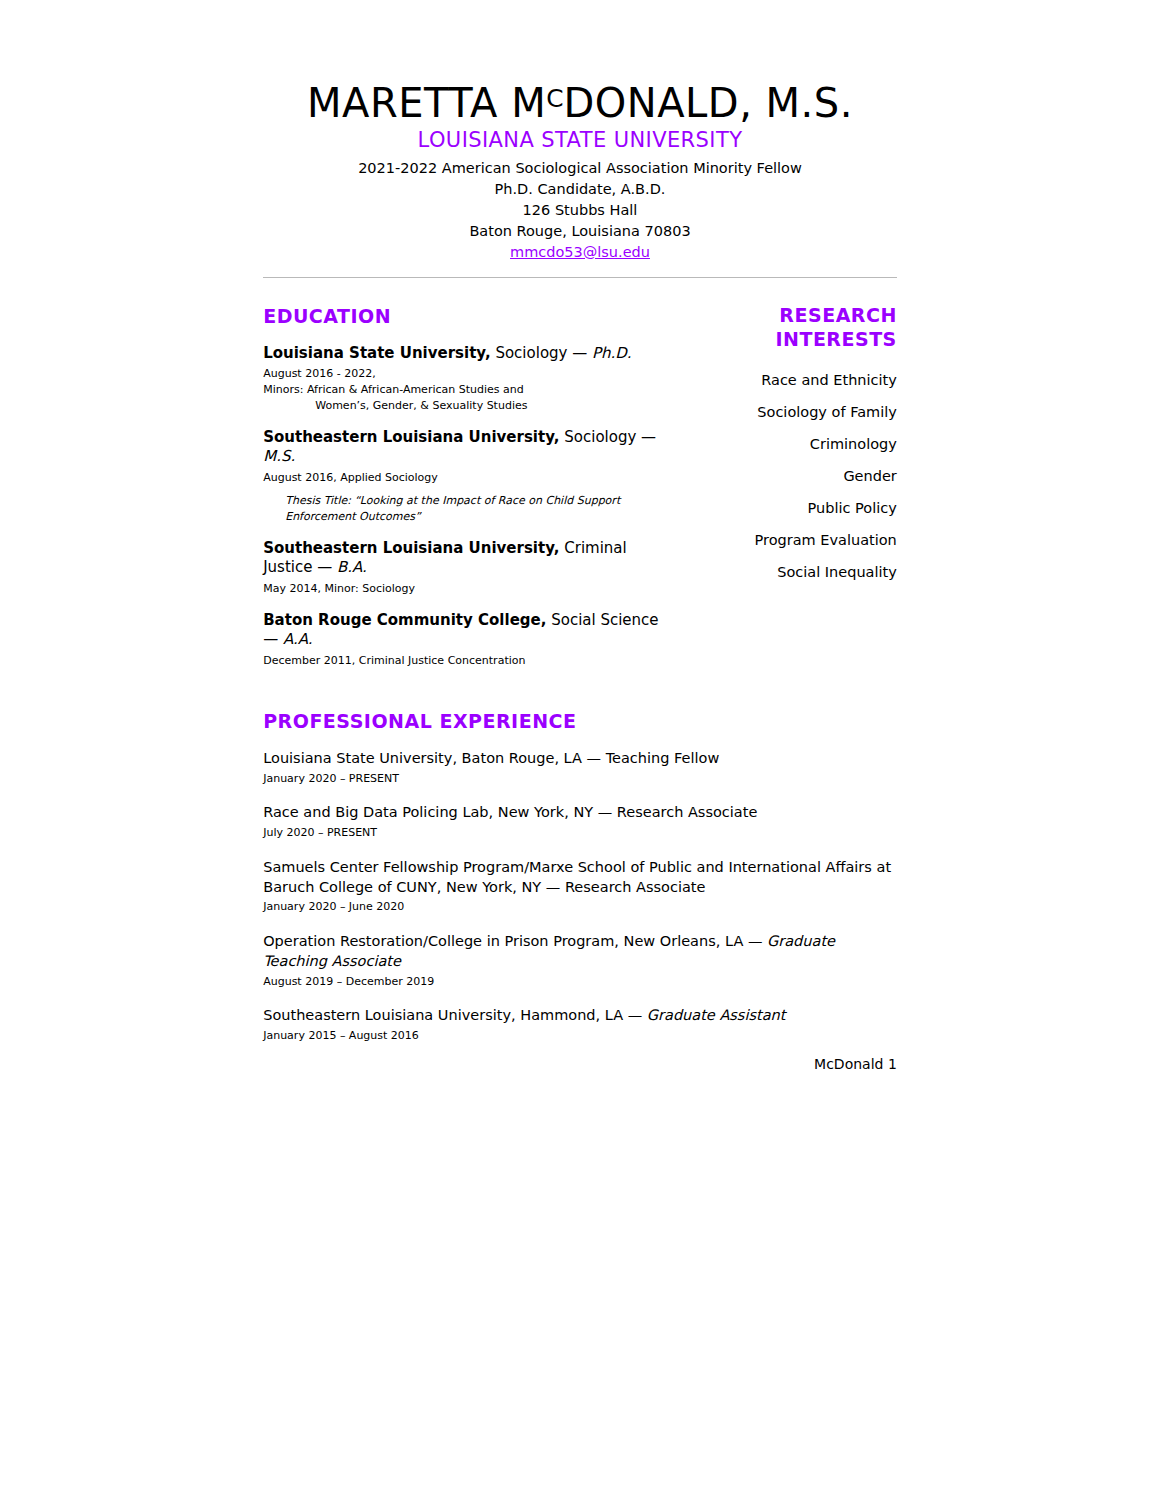MARETTA MCDONALD, M.S.
LOUISIANA STATE UNIVERSITY
2021-2022 American Sociological Association Minority Fellow
Ph.D. Candidate, A.B.D.
126 Stubbs Hall
Baton Rouge, Louisiana 70803
mmcdo53@lsu.edu
EDUCATION
Louisiana State University, Sociology — Ph.D.
August 2016 - 2022,
Minors: African & African-American Studies and
Women’s, Gender, & Sexuality Studies
Southeastern Louisiana University, Sociology — M.S.
August 2016, Applied Sociology
Thesis Title: “Looking at the Impact of Race on Child Support Enforcement Outcomes”
Southeastern Louisiana University, Criminal Justice — B.A.
May 2014, Minor: Sociology
Baton Rouge Community College, Social Science — A.A.
December 2011, Criminal Justice Concentration
RESEARCH INTERESTS
Race and Ethnicity
Sociology of Family
Criminology
Gender
Public Policy
Program Evaluation
Social Inequality
PROFESSIONAL EXPERIENCE
Louisiana State University, Baton Rouge, LA — Teaching Fellow
January 2020 – PRESENT
Race and Big Data Policing Lab, New York, NY — Research Associate
July 2020 – PRESENT
Samuels Center Fellowship Program/Marxe School of Public and International Affairs at Baruch College of CUNY, New York, NY — Research Associate
January 2020 – June 2020
Operation Restoration/College in Prison Program, New Orleans, LA — Graduate Teaching Associate
August 2019 – December 2019
Southeastern Louisiana University, Hammond, LA — Graduate Assistant
January 2015 – August 2016
McDonald 1